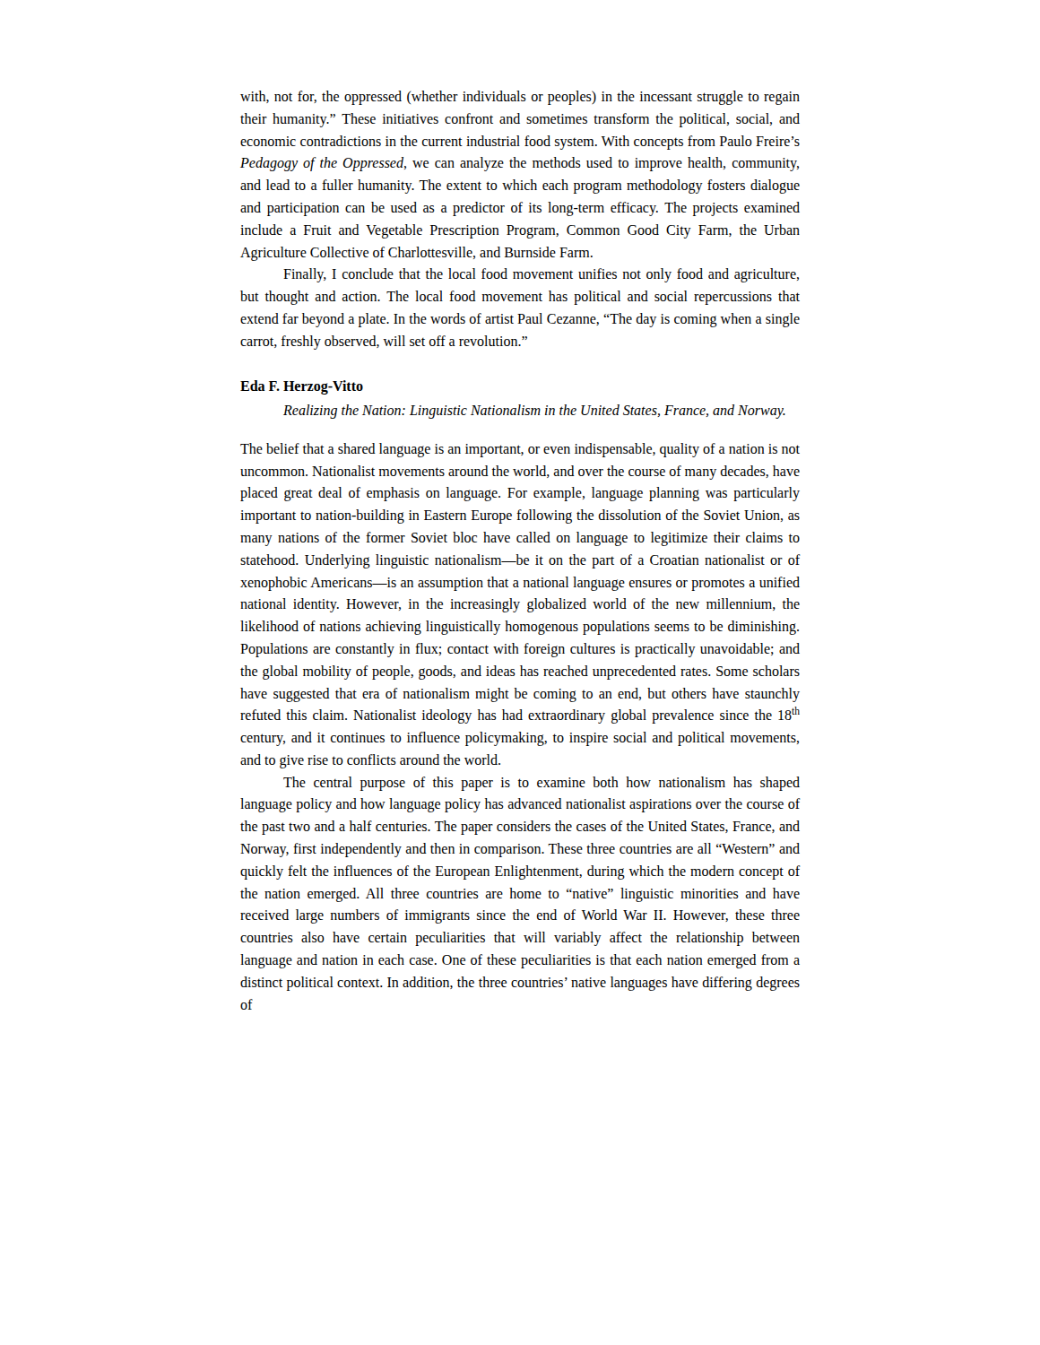with, not for, the oppressed (whether individuals or peoples) in the incessant struggle to regain their humanity.” These initiatives confront and sometimes transform the political, social, and economic contradictions in the current industrial food system. With concepts from Paulo Freire’s Pedagogy of the Oppressed, we can analyze the methods used to improve health, community, and lead to a fuller humanity. The extent to which each program methodology fosters dialogue and participation can be used as a predictor of its long-term efficacy. The projects examined include a Fruit and Vegetable Prescription Program, Common Good City Farm, the Urban Agriculture Collective of Charlottesville, and Burnside Farm.
Finally, I conclude that the local food movement unifies not only food and agriculture, but thought and action. The local food movement has political and social repercussions that extend far beyond a plate. In the words of artist Paul Cezanne, “The day is coming when a single carrot, freshly observed, will set off a revolution.”
Eda F. Herzog-Vitto
Realizing the Nation: Linguistic Nationalism in the United States, France, and Norway.
The belief that a shared language is an important, or even indispensable, quality of a nation is not uncommon. Nationalist movements around the world, and over the course of many decades, have placed great deal of emphasis on language. For example, language planning was particularly important to nation-building in Eastern Europe following the dissolution of the Soviet Union, as many nations of the former Soviet bloc have called on language to legitimize their claims to statehood. Underlying linguistic nationalism—be it on the part of a Croatian nationalist or of xenophobic Americans—is an assumption that a national language ensures or promotes a unified national identity. However, in the increasingly globalized world of the new millennium, the likelihood of nations achieving linguistically homogenous populations seems to be diminishing. Populations are constantly in flux; contact with foreign cultures is practically unavoidable; and the global mobility of people, goods, and ideas has reached unprecedented rates. Some scholars have suggested that era of nationalism might be coming to an end, but others have staunchly refuted this claim. Nationalist ideology has had extraordinary global prevalence since the 18th century, and it continues to influence policymaking, to inspire social and political movements, and to give rise to conflicts around the world.
The central purpose of this paper is to examine both how nationalism has shaped language policy and how language policy has advanced nationalist aspirations over the course of the past two and a half centuries. The paper considers the cases of the United States, France, and Norway, first independently and then in comparison. These three countries are all “Western” and quickly felt the influences of the European Enlightenment, during which the modern concept of the nation emerged. All three countries are home to “native” linguistic minorities and have received large numbers of immigrants since the end of World War II. However, these three countries also have certain peculiarities that will variably affect the relationship between language and nation in each case. One of these peculiarities is that each nation emerged from a distinct political context. In addition, the three countries’ native languages have differing degrees of